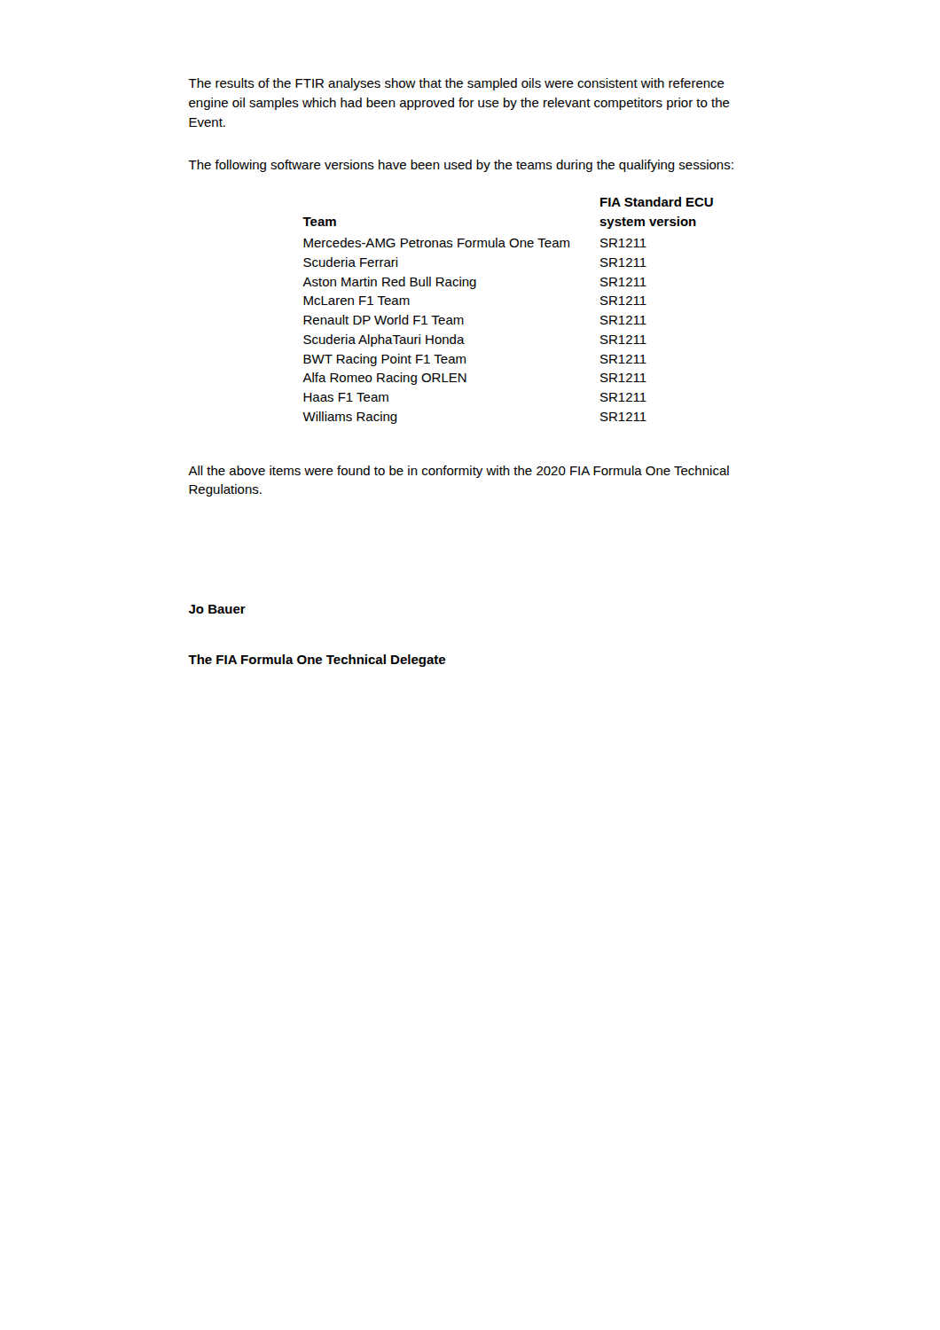The results of the FTIR analyses show that the sampled oils were consistent with reference engine oil samples which had been approved for use by the relevant competitors prior to the Event.
The following software versions have been used by the teams during the qualifying sessions:
| Team | FIA Standard ECU system version |
| --- | --- |
| Mercedes-AMG Petronas Formula One Team | SR1211 |
| Scuderia Ferrari | SR1211 |
| Aston Martin Red Bull Racing | SR1211 |
| McLaren F1 Team | SR1211 |
| Renault DP World F1 Team | SR1211 |
| Scuderia AlphaTauri Honda | SR1211 |
| BWT Racing Point F1 Team | SR1211 |
| Alfa Romeo Racing ORLEN | SR1211 |
| Haas F1 Team | SR1211 |
| Williams Racing | SR1211 |
All the above items were found to be in conformity with the 2020 FIA Formula One Technical Regulations.
Jo Bauer
The FIA Formula One Technical Delegate